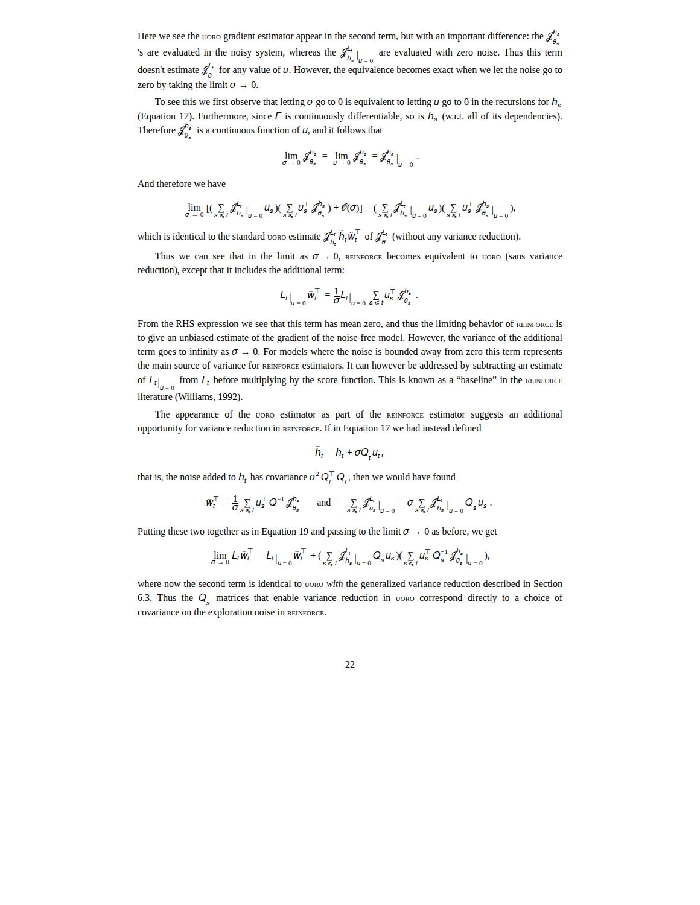Here we see the uoro gradient estimator appear in the second term, but with an important difference: the 𝒥θshs's are evaluated in the noisy system, whereas the 𝒥hsLt|u=0 are evaluated with zero noise. Thus this term doesn't estimate 𝒥θLt for any value of u. However, the equivalence becomes exact when we let the noise go to zero by taking the limit σ→0.
To see this we first observe that letting σ go to 0 is equivalent to letting u go to 0 in the recursions for hs (Equation 17). Furthermore, since F is continuously differentiable, so is hs (w.r.t. all of its dependencies). Therefore 𝒥θshs is a continuous function of u, and it follows that
limσ→0 𝒥θshs = limu→0 𝒥θshs = 𝒥θshs |u=0 .
And therefore we have
limσ→0 [ ( ∑s⩽t 𝒥hsLt |u=0 us ) ( ∑s⩽t us⊤ 𝒥θshs ) + 𝒪(σ) ] = ( ∑s⩽t 𝒥hsLt |u=0 us ) ( ∑s⩽t us⊤ 𝒥θshs |u=0 ) ,
which is identical to the standard uoro estimate 𝒥htLth~tw~t⊤ of 𝒥θLt (without any variance reduction).
Thus we can see that in the limit as σ→0, reinforce becomes equivalent to uoro (sans variance reduction), except that it includes the additional term:
Lt |u=0 w¯t⊤ = 1σ Lt |u=0 ∑s⩽t us⊤ 𝒥θshs .
From the RHS expression we see that this term has mean zero, and thus the limiting behavior of reinforce is to give an unbiased estimate of the gradient of the noise-free model. However, the variance of the additional term goes to infinity as σ→0. For models where the noise is bounded away from zero this term represents the main source of variance for reinforce estimators. It can however be addressed by subtracting an estimate of Lt|u=0 from Lt before multiplying by the score function. This is known as a “baseline” in the reinforce literature (Williams, 1992).
The appearance of the uoro estimator as part of the reinforce estimator suggests an additional opportunity for variance reduction in reinforce. If in Equation 17 we had instead defined
h¯t = ht + σ Qt ut ,
that is, the noise added to ht has covariance σ2Qt⊤Qt, then we would have found
w¯t⊤ = 1σ ∑s⩽t us⊤ Q−1 𝒥θshs and ∑s⩽t 𝒥usLt |u=0 = σ ∑s⩽t 𝒥hsLt |u=0 Qs us .
Putting these two together as in Equation 19 and passing to the limit σ→0 as before, we get
limσ→0 Lt w¯t⊤ = Lt |u=0 w¯t⊤ + ( ∑s⩽t 𝒥hsLt |u=0 Qs us ) ( ∑s⩽t us⊤ Qs−1 𝒥θshs |u=0 ) ,
where now the second term is identical to uoro with the generalized variance reduction described in Section 6.3. Thus the Qs matrices that enable variance reduction in uoro correspond directly to a choice of covariance on the exploration noise in reinforce.
22